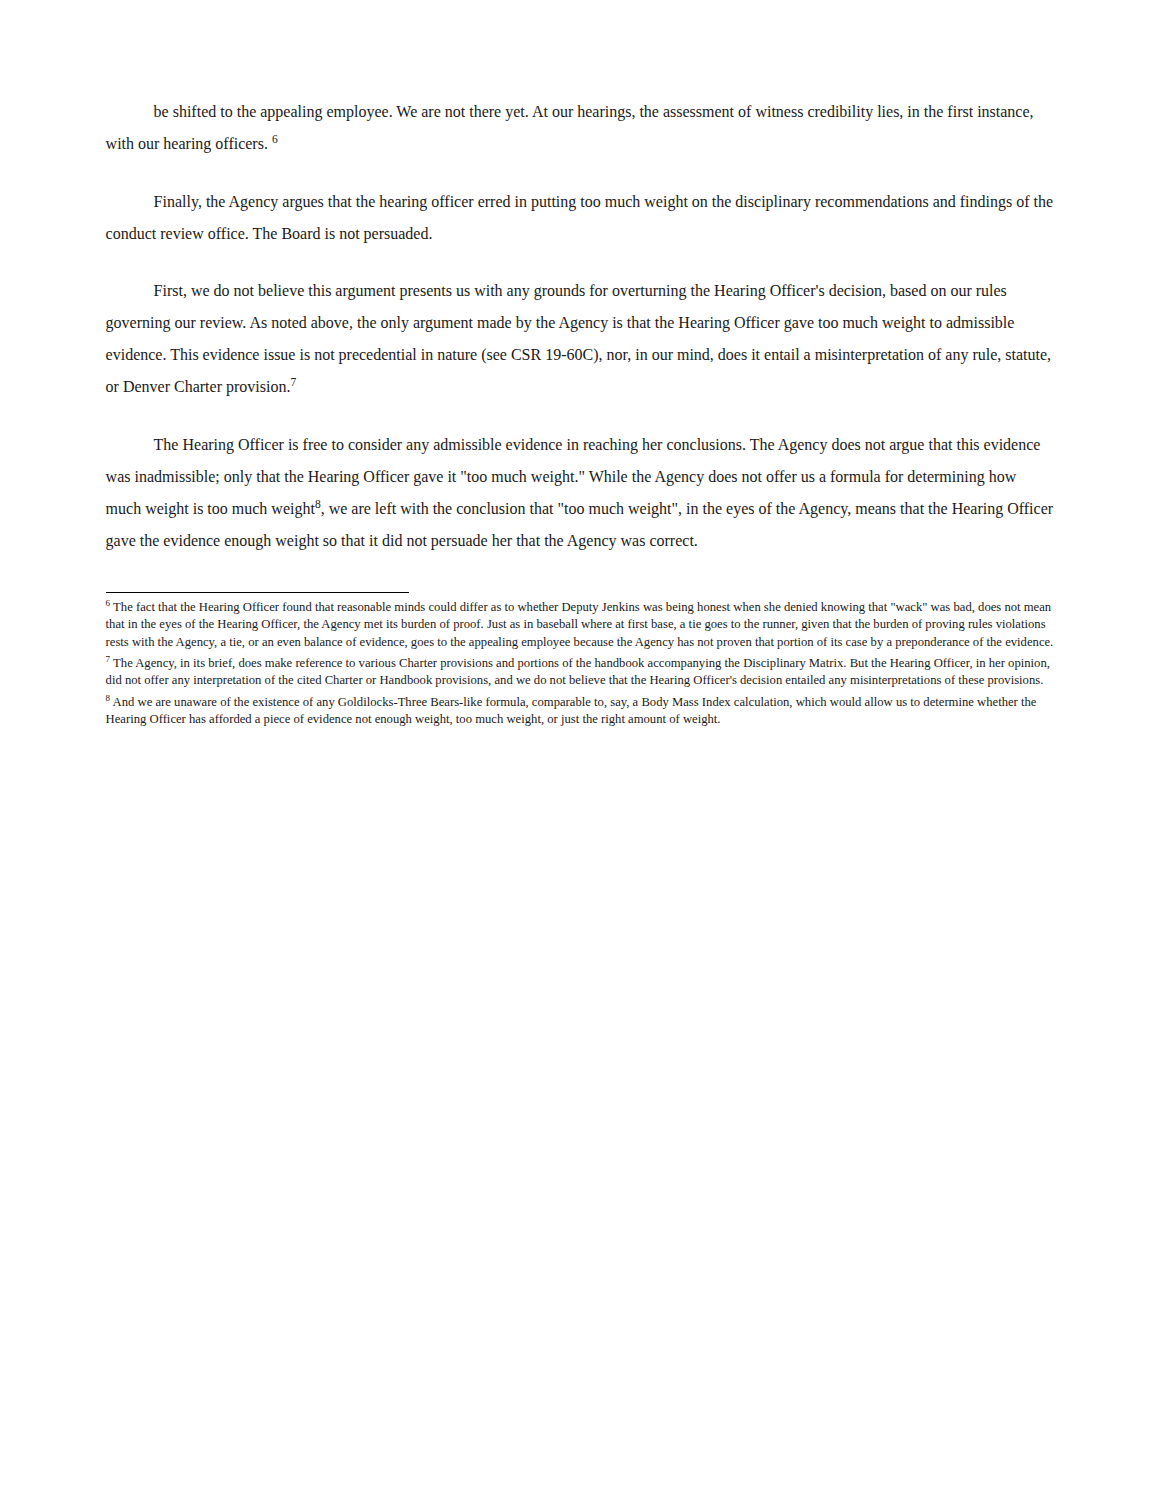be shifted to the appealing employee. We are not there yet. At our hearings, the assessment of witness credibility lies, in the first instance, with our hearing officers. 6
Finally, the Agency argues that the hearing officer erred in putting too much weight on the disciplinary recommendations and findings of the conduct review office. The Board is not persuaded.
First, we do not believe this argument presents us with any grounds for overturning the Hearing Officer's decision, based on our rules governing our review. As noted above, the only argument made by the Agency is that the Hearing Officer gave too much weight to admissible evidence. This evidence issue is not precedential in nature (see CSR 19-60C), nor, in our mind, does it entail a misinterpretation of any rule, statute, or Denver Charter provision.7
The Hearing Officer is free to consider any admissible evidence in reaching her conclusions. The Agency does not argue that this evidence was inadmissible; only that the Hearing Officer gave it "too much weight." While the Agency does not offer us a formula for determining how much weight is too much weight8, we are left with the conclusion that "too much weight", in the eyes of the Agency, means that the Hearing Officer gave the evidence enough weight so that it did not persuade her that the Agency was correct.
6 The fact that the Hearing Officer found that reasonable minds could differ as to whether Deputy Jenkins was being honest when she denied knowing that "wack" was bad, does not mean that in the eyes of the Hearing Officer, the Agency met its burden of proof. Just as in baseball where at first base, a tie goes to the runner, given that the burden of proving rules violations rests with the Agency, a tie, or an even balance of evidence, goes to the appealing employee because the Agency has not proven that portion of its case by a preponderance of the evidence.
7 The Agency, in its brief, does make reference to various Charter provisions and portions of the handbook accompanying the Disciplinary Matrix. But the Hearing Officer, in her opinion, did not offer any interpretation of the cited Charter or Handbook provisions, and we do not believe that the Hearing Officer's decision entailed any misinterpretations of these provisions.
8 And we are unaware of the existence of any Goldilocks-Three Bears-like formula, comparable to, say, a Body Mass Index calculation, which would allow us to determine whether the Hearing Officer has afforded a piece of evidence not enough weight, too much weight, or just the right amount of weight.